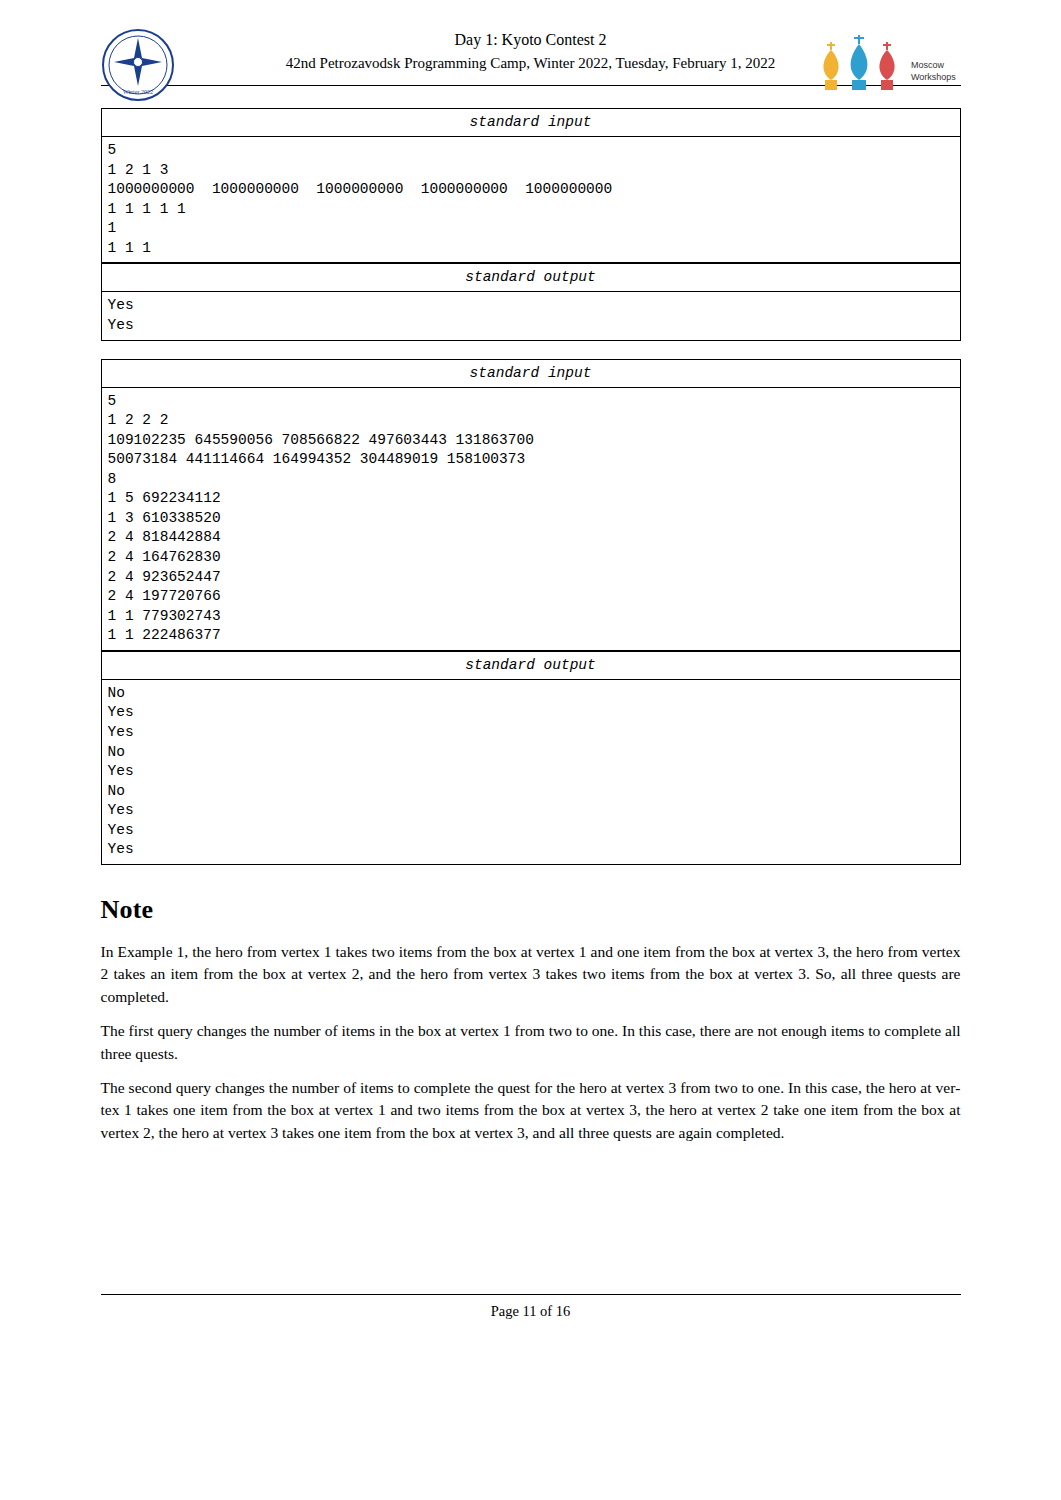Winter 2022
Moscow Workshops
Day 1: Kyoto Contest 2
42nd Petrozavodsk Programming Camp, Winter 2022, Tuesday, February 1, 2022
| standard input |
| --- |
| 5 1 2 1 3 1000000000 1000000000 1000000000 1000000000 1000000000 1 1 1 1 1 1 1 1 1 |
| standard output |
| --- |
| Yes Yes |
| standard input |
| --- |
| 5 1 2 2 2 109102235 645590056 708566822 497603443 131863700 50073184 441114664 164994352 304489019 158100373 8 1 5 692234112 1 3 610338520 2 4 818442884 2 4 164762830 2 4 923652447 2 4 197720766 1 1 779302743 1 1 222486377 |
| standard output |
| --- |
| No Yes Yes No Yes No Yes Yes Yes |
Note
In Example 1, the hero from vertex 1 takes two items from the box at vertex 1 and one item from the box at vertex 3, the hero from vertex 2 takes an item from the box at vertex 2, and the hero from vertex 3 takes two items from the box at vertex 3. So, all three quests are completed.
The first query changes the number of items in the box at vertex 1 from two to one. In this case, there are not enough items to complete all three quests.
The second query changes the number of items to complete the quest for the hero at vertex 3 from two to one. In this case, the hero at vertex 1 takes one item from the box at vertex 1 and two items from the box at vertex 3, the hero at vertex 2 take one item from the box at vertex 2, the hero at vertex 3 takes one item from the box at vertex 3, and all three quests are again completed.
Page 11 of 16